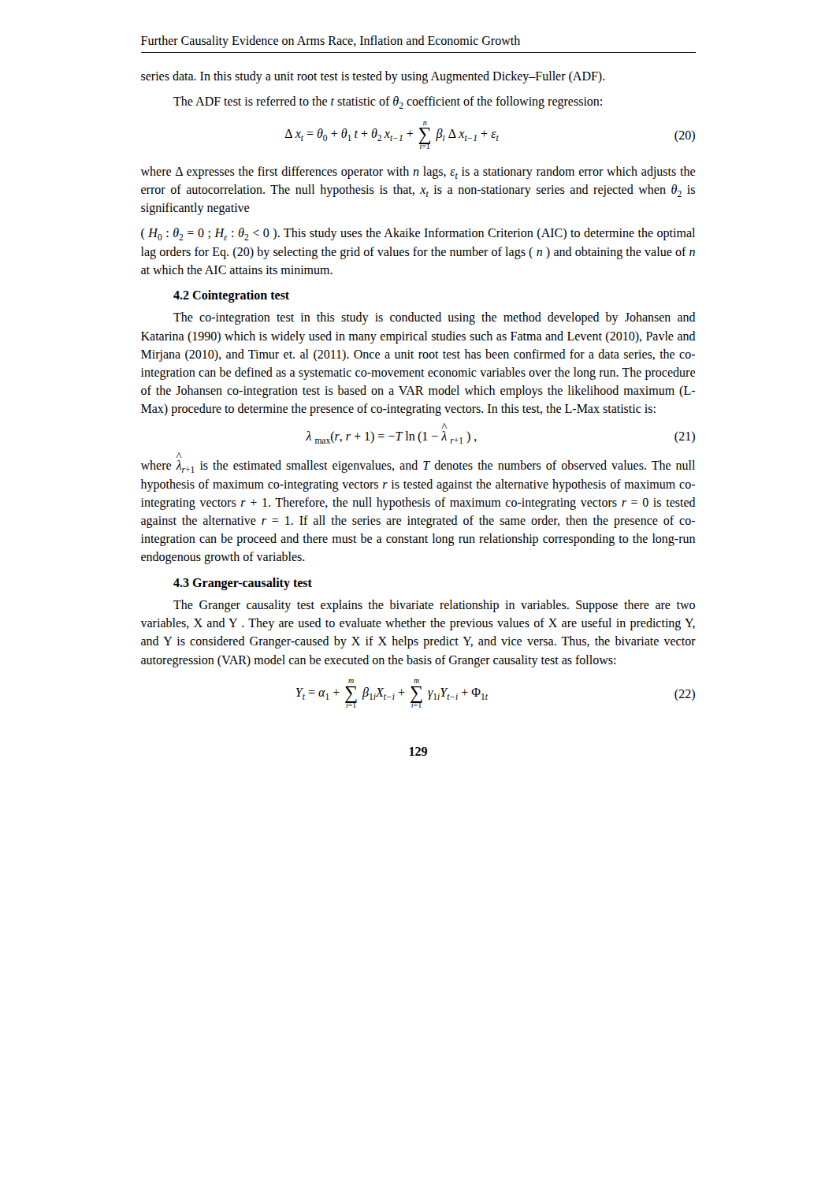Further Causality Evidence on Arms Race, Inflation and Economic Growth
series data. In this study a unit root test is tested by using Augmented Dickey–Fuller (ADF).
The ADF test is referred to the t statistic of θ2 coefficient of the following regression:
Δ xt = θ0 + θ1 t + θ2 xt−1 + n∑i=1 βi Δ xt−1 + εt (20)
where Δ expresses the first differences operator with n lags, εt is a stationary random error which adjusts the error of autocorrelation. The null hypothesis is that, xt is a non-stationary series and rejected when θ2 is significantly negative
( H0 : θ2 = 0 ; Hε : θ2 < 0 ). This study uses the Akaike Information Criterion (AIC) to determine the optimal lag orders for Eq. (20) by selecting the grid of values for the number of lags ( n ) and obtaining the value of n at which the AIC attains its minimum.
4.2 Cointegration test
The co-integration test in this study is conducted using the method developed by Johansen and Katarina (1990) which is widely used in many empirical studies such as Fatma and Levent (2010), Pavle and Mirjana (2010), and Timur et. al (2011). Once a unit root test has been confirmed for a data series, the co-integration can be defined as a systematic co-movement economic variables over the long run. The procedure of the Johansen co-integration test is based on a VAR model which employs the likelihood maximum (L-Max) procedure to determine the presence of co-integrating vectors. In this test, the L-Max statistic is:
λ max(r, r + 1) = −T ln (1 − λ r+1 ) , (21)
where λr+1 is the estimated smallest eigenvalues, and T denotes the numbers of observed values. The null hypothesis of maximum co-integrating vectors r is tested against the alternative hypothesis of maximum co-integrating vectors r + 1. Therefore, the null hypothesis of maximum co-integrating vectors r = 0 is tested against the alternative r = 1. If all the series are integrated of the same order, then the presence of co-integration can be proceed and there must be a constant long run relationship corresponding to the long-run endogenous growth of variables.
4.3 Granger-causality test
The Granger causality test explains the bivariate relationship in variables. Suppose there are two variables, X and Y . They are used to evaluate whether the previous values of X are useful in predicting Y, and Y is considered Granger-caused by X if X helps predict Y, and vice versa. Thus, the bivariate vector autoregression (VAR) model can be executed on the basis of Granger causality test as follows:
Yt = α1 + m∑i=1 β1iXt−i + m∑i=1 γ1iYt−i + Φ1t (22)
129